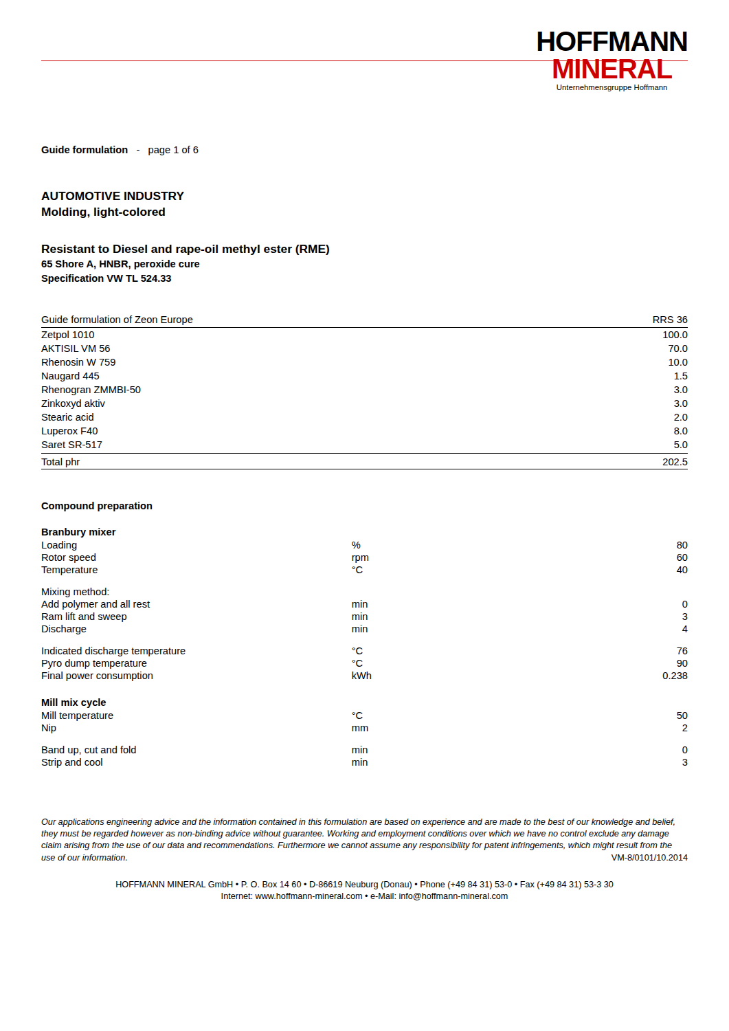HOFFMANN
MINERAL
Unternehmensgruppe Hoffmann
Guide formulation - page 1 of 6
AUTOMOTIVE INDUSTRY
Molding, light-colored
Resistant to Diesel and rape-oil methyl ester (RME)
65 Shore A, HNBR, peroxide cure
Specification VW TL 524.33
| Guide formulation of Zeon Europe | RRS 36 |
| --- | --- |
| Zetpol 1010 | 100.0 |
| AKTISIL VM 56 | 70.0 |
| Rhenosin W 759 | 10.0 |
| Naugard 445 | 1.5 |
| Rhenogran ZMMBI-50 | 3.0 |
| Zinkoxyd aktiv | 3.0 |
| Stearic acid | 2.0 |
| Luperox F40 | 8.0 |
| Saret SR-517 | 5.0 |
| Total phr | 202.5 |
Compound preparation
Branbury mixer
| Loading | % | 80 |
| Rotor speed | rpm | 60 |
| Temperature | °C | 40 |
| Mixing method: | | |
| Add polymer and all rest | min | 0 |
| Ram lift and sweep | min | 3 |
| Discharge | min | 4 |
| Indicated discharge temperature | °C | 76 |
| Pyro dump temperature | °C | 90 |
| Final power consumption | kWh | 0.238 |
Mill mix cycle
| Mill temperature | °C | 50 |
| Nip | mm | 2 |
| Band up, cut and fold | min | 0 |
| Strip and cool | min | 3 |
Our applications engineering advice and the information contained in this formulation are based on experience and are made to the best of our knowledge and belief, they must be regarded however as non-binding advice without guarantee. Working and employment conditions over which we have no control exclude any damage claim arising from the use of our data and recommendations. Furthermore we cannot assume any responsibility for patent infringements, which might result from the use of our information.VM-8/0101/10.2014
HOFFMANN MINERAL GmbH • P. O. Box 14 60 • D-86619 Neuburg (Donau) • Phone (+49 84 31) 53-0 • Fax (+49 84 31) 53-3 30
Internet: www.hoffmann-mineral.com • e-Mail: info@hoffmann-mineral.com